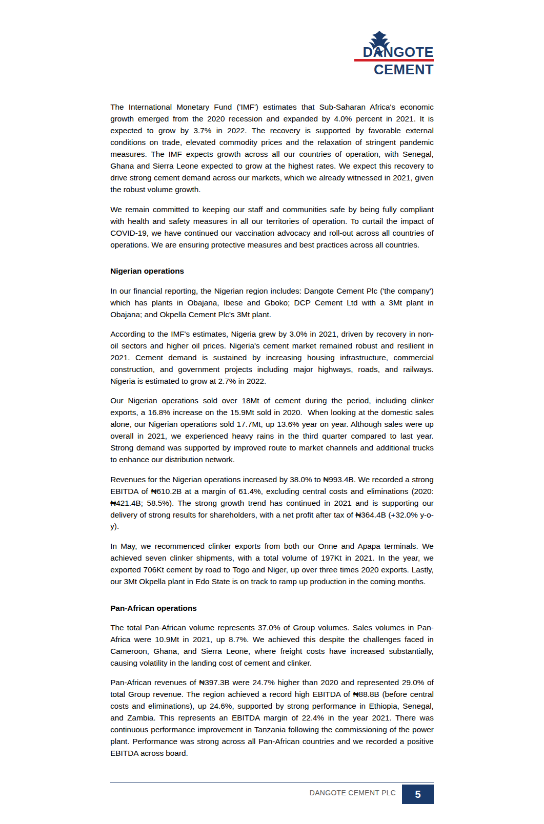DANGOTE CEMENT
The International Monetary Fund ('IMF') estimates that Sub-Saharan Africa's economic growth emerged from the 2020 recession and expanded by 4.0% percent in 2021. It is expected to grow by 3.7% in 2022. The recovery is supported by favorable external conditions on trade, elevated commodity prices and the relaxation of stringent pandemic measures. The IMF expects growth across all our countries of operation, with Senegal, Ghana and Sierra Leone expected to grow at the highest rates. We expect this recovery to drive strong cement demand across our markets, which we already witnessed in 2021, given the robust volume growth.
We remain committed to keeping our staff and communities safe by being fully compliant with health and safety measures in all our territories of operation. To curtail the impact of COVID-19, we have continued our vaccination advocacy and roll-out across all countries of operations. We are ensuring protective measures and best practices across all countries.
Nigerian operations
In our financial reporting, the Nigerian region includes: Dangote Cement Plc ('the company') which has plants in Obajana, Ibese and Gboko; DCP Cement Ltd with a 3Mt plant in Obajana; and Okpella Cement Plc's 3Mt plant.
According to the IMF's estimates, Nigeria grew by 3.0% in 2021, driven by recovery in non-oil sectors and higher oil prices. Nigeria's cement market remained robust and resilient in 2021. Cement demand is sustained by increasing housing infrastructure, commercial construction, and government projects including major highways, roads, and railways. Nigeria is estimated to grow at 2.7% in 2022.
Our Nigerian operations sold over 18Mt of cement during the period, including clinker exports, a 16.8% increase on the 15.9Mt sold in 2020. When looking at the domestic sales alone, our Nigerian operations sold 17.7Mt, up 13.6% year on year. Although sales were up overall in 2021, we experienced heavy rains in the third quarter compared to last year. Strong demand was supported by improved route to market channels and additional trucks to enhance our distribution network.
Revenues for the Nigerian operations increased by 38.0% to ₦993.4B. We recorded a strong EBITDA of ₦610.2B at a margin of 61.4%, excluding central costs and eliminations (2020: ₦421.4B; 58.5%). The strong growth trend has continued in 2021 and is supporting our delivery of strong results for shareholders, with a net profit after tax of ₦364.4B (+32.0% y-o-y).
In May, we recommenced clinker exports from both our Onne and Apapa terminals. We achieved seven clinker shipments, with a total volume of 197Kt in 2021. In the year, we exported 706Kt cement by road to Togo and Niger, up over three times 2020 exports. Lastly, our 3Mt Okpella plant in Edo State is on track to ramp up production in the coming months.
Pan-African operations
The total Pan-African volume represents 37.0% of Group volumes. Sales volumes in Pan-Africa were 10.9Mt in 2021, up 8.7%. We achieved this despite the challenges faced in Cameroon, Ghana, and Sierra Leone, where freight costs have increased substantially, causing volatility in the landing cost of cement and clinker.
Pan-African revenues of ₦397.3B were 24.7% higher than 2020 and represented 29.0% of total Group revenue. The region achieved a record high EBITDA of ₦88.8B (before central costs and eliminations), up 24.6%, supported by strong performance in Ethiopia, Senegal, and Zambia. This represents an EBITDA margin of 22.4% in the year 2021. There was continuous performance improvement in Tanzania following the commissioning of the power plant. Performance was strong across all Pan-African countries and we recorded a positive EBITDA across board.
DANGOTE CEMENT PLC
5